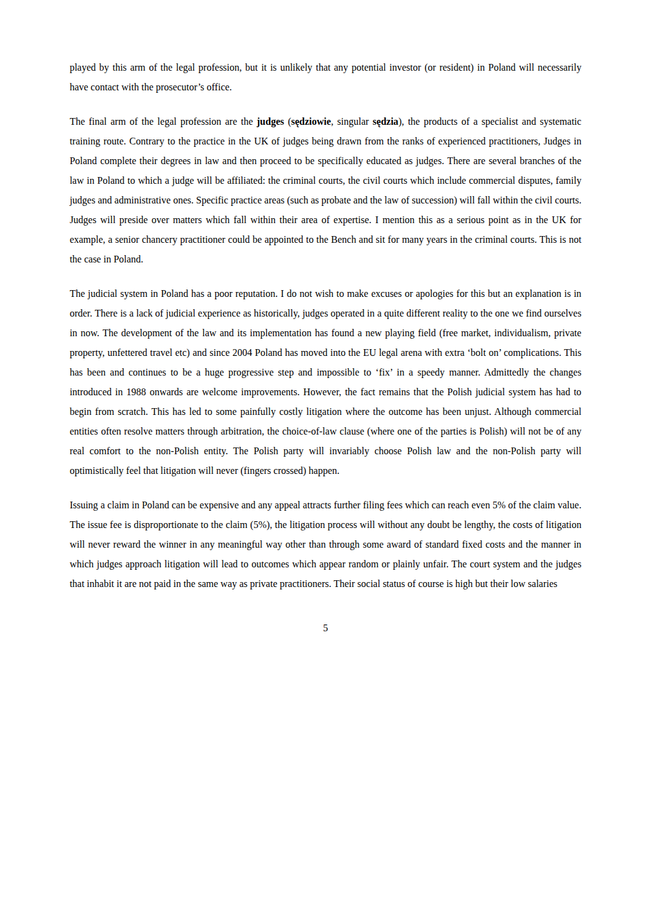played by this arm of the legal profession, but it is unlikely that any potential investor (or resident) in Poland will necessarily have contact with the prosecutor’s office.
The final arm of the legal profession are the judges (sędziowie, singular sędzia), the products of a specialist and systematic training route. Contrary to the practice in the UK of judges being drawn from the ranks of experienced practitioners, Judges in Poland complete their degrees in law and then proceed to be specifically educated as judges. There are several branches of the law in Poland to which a judge will be affiliated: the criminal courts, the civil courts which include commercial disputes, family judges and administrative ones. Specific practice areas (such as probate and the law of succession) will fall within the civil courts. Judges will preside over matters which fall within their area of expertise. I mention this as a serious point as in the UK for example, a senior chancery practitioner could be appointed to the Bench and sit for many years in the criminal courts. This is not the case in Poland.
The judicial system in Poland has a poor reputation. I do not wish to make excuses or apologies for this but an explanation is in order. There is a lack of judicial experience as historically, judges operated in a quite different reality to the one we find ourselves in now. The development of the law and its implementation has found a new playing field (free market, individualism, private property, unfettered travel etc) and since 2004 Poland has moved into the EU legal arena with extra ‘bolt on’ complications. This has been and continues to be a huge progressive step and impossible to ‘fix’ in a speedy manner. Admittedly the changes introduced in 1988 onwards are welcome improvements. However, the fact remains that the Polish judicial system has had to begin from scratch. This has led to some painfully costly litigation where the outcome has been unjust. Although commercial entities often resolve matters through arbitration, the choice-of-law clause (where one of the parties is Polish) will not be of any real comfort to the non-Polish entity. The Polish party will invariably choose Polish law and the non-Polish party will optimistically feel that litigation will never (fingers crossed) happen.
Issuing a claim in Poland can be expensive and any appeal attracts further filing fees which can reach even 5% of the claim value. The issue fee is disproportionate to the claim (5%), the litigation process will without any doubt be lengthy, the costs of litigation will never reward the winner in any meaningful way other than through some award of standard fixed costs and the manner in which judges approach litigation will lead to outcomes which appear random or plainly unfair. The court system and the judges that inhabit it are not paid in the same way as private practitioners. Their social status of course is high but their low salaries
5